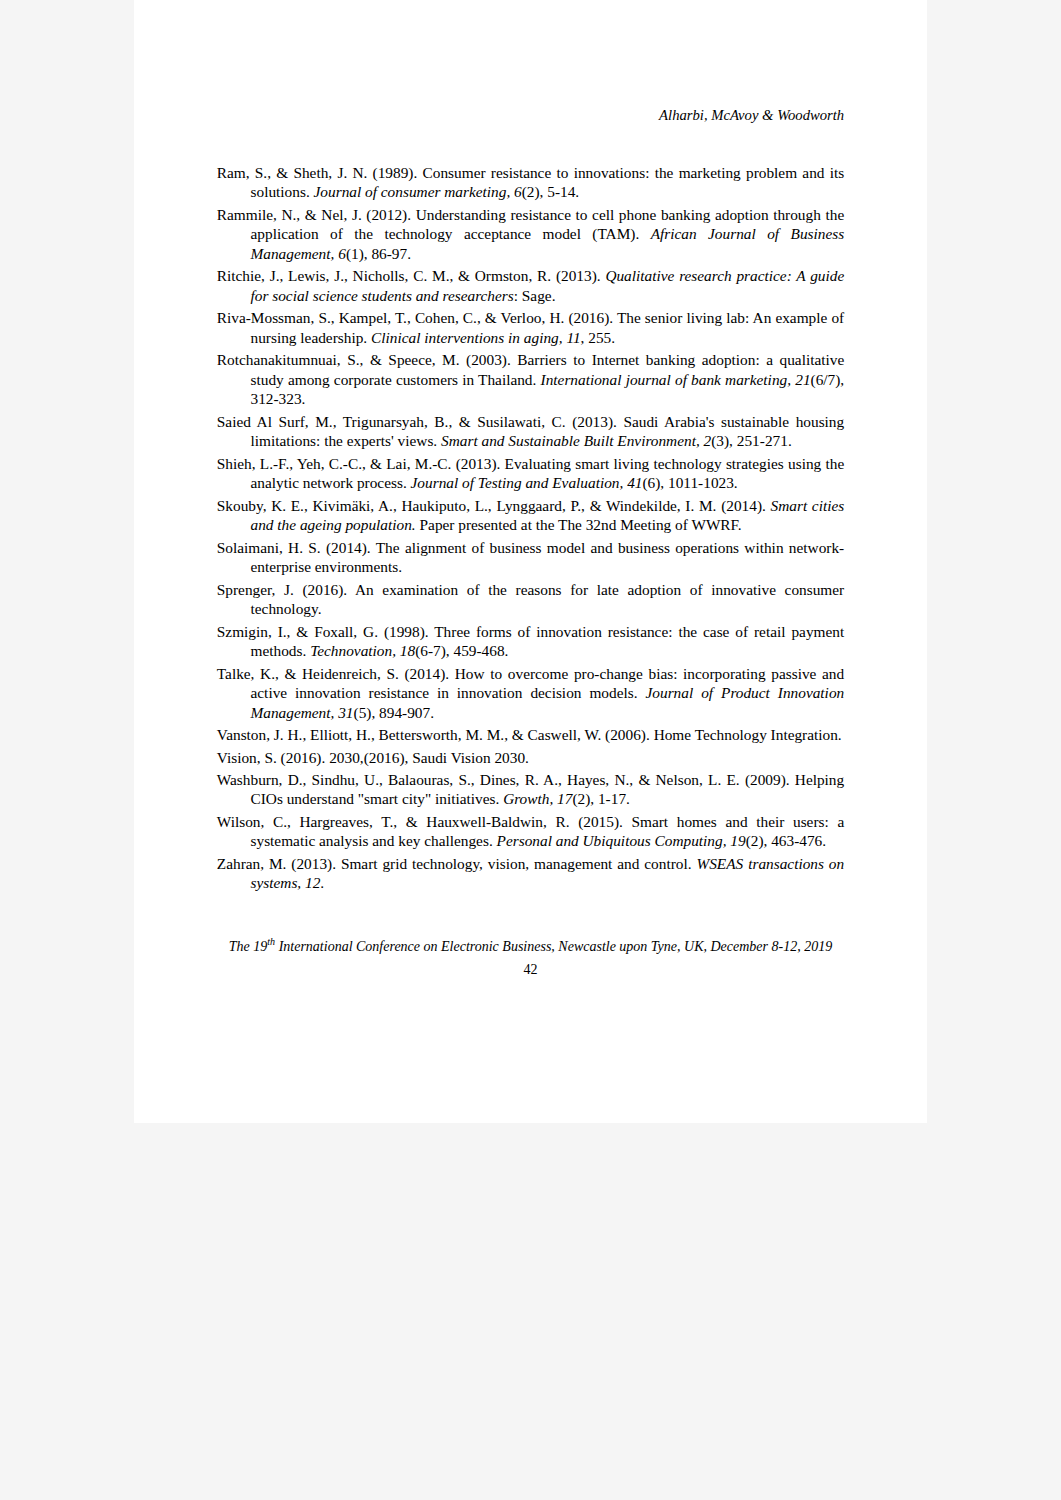Alharbi, McAvoy & Woodworth
Ram, S., & Sheth, J. N. (1989). Consumer resistance to innovations: the marketing problem and its solutions. Journal of consumer marketing, 6(2), 5-14.
Rammile, N., & Nel, J. (2012). Understanding resistance to cell phone banking adoption through the application of the technology acceptance model (TAM). African Journal of Business Management, 6(1), 86-97.
Ritchie, J., Lewis, J., Nicholls, C. M., & Ormston, R. (2013). Qualitative research practice: A guide for social science students and researchers: Sage.
Riva-Mossman, S., Kampel, T., Cohen, C., & Verloo, H. (2016). The senior living lab: An example of nursing leadership. Clinical interventions in aging, 11, 255.
Rotchanakitumnuai, S., & Speece, M. (2003). Barriers to Internet banking adoption: a qualitative study among corporate customers in Thailand. International journal of bank marketing, 21(6/7), 312-323.
Saied Al Surf, M., Trigunarsyah, B., & Susilawati, C. (2013). Saudi Arabia's sustainable housing limitations: the experts' views. Smart and Sustainable Built Environment, 2(3), 251-271.
Shieh, L.-F., Yeh, C.-C., & Lai, M.-C. (2013). Evaluating smart living technology strategies using the analytic network process. Journal of Testing and Evaluation, 41(6), 1011-1023.
Skouby, K. E., Kivimäki, A., Haukiputo, L., Lynggaard, P., & Windekilde, I. M. (2014). Smart cities and the ageing population. Paper presented at the The 32nd Meeting of WWRF.
Solaimani, H. S. (2014). The alignment of business model and business operations within network-enterprise environments.
Sprenger, J. (2016). An examination of the reasons for late adoption of innovative consumer technology.
Szmigin, I., & Foxall, G. (1998). Three forms of innovation resistance: the case of retail payment methods. Technovation, 18(6-7), 459-468.
Talke, K., & Heidenreich, S. (2014). How to overcome pro-change bias: incorporating passive and active innovation resistance in innovation decision models. Journal of Product Innovation Management, 31(5), 894-907.
Vanston, J. H., Elliott, H., Bettersworth, M. M., & Caswell, W. (2006). Home Technology Integration.
Vision, S. (2016). 2030,(2016), Saudi Vision 2030.
Washburn, D., Sindhu, U., Balaouras, S., Dines, R. A., Hayes, N., & Nelson, L. E. (2009). Helping CIOs understand "smart city" initiatives. Growth, 17(2), 1-17.
Wilson, C., Hargreaves, T., & Hauxwell-Baldwin, R. (2015). Smart homes and their users: a systematic analysis and key challenges. Personal and Ubiquitous Computing, 19(2), 463-476.
Zahran, M. (2013). Smart grid technology, vision, management and control. WSEAS transactions on systems, 12.
The 19th International Conference on Electronic Business, Newcastle upon Tyne, UK, December 8-12, 2019
42